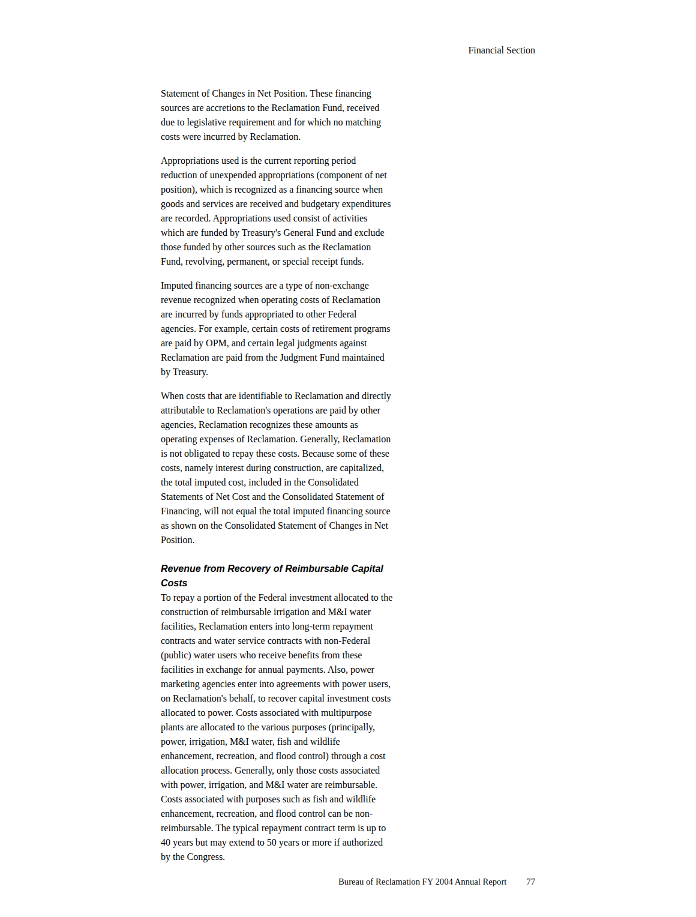Financial Section
Statement of Changes in Net Position. These financing sources are accretions to the Reclamation Fund, received due to legislative requirement and for which no matching costs were incurred by Reclamation.
Appropriations used is the current reporting period reduction of unexpended appropriations (component of net position), which is recognized as a financing source when goods and services are received and budgetary expenditures are recorded. Appropriations used consist of activities which are funded by Treasury's General Fund and exclude those funded by other sources such as the Reclamation Fund, revolving, permanent, or special receipt funds.
Imputed financing sources are a type of non-exchange revenue recognized when operating costs of Reclamation are incurred by funds appropriated to other Federal agencies. For example, certain costs of retirement programs are paid by OPM, and certain legal judgments against Reclamation are paid from the Judgment Fund maintained by Treasury.
When costs that are identifiable to Reclamation and directly attributable to Reclamation's operations are paid by other agencies, Reclamation recognizes these amounts as operating expenses of Reclamation. Generally, Reclamation is not obligated to repay these costs. Because some of these costs, namely interest during construction, are capitalized, the total imputed cost, included in the Consolidated Statements of Net Cost and the Consolidated Statement of Financing, will not equal the total imputed financing source as shown on the Consolidated Statement of Changes in Net Position.
Revenue from Recovery of Reimbursable Capital Costs
To repay a portion of the Federal investment allocated to the construction of reimbursable irrigation and M&I water facilities, Reclamation enters into long-term repayment contracts and water service contracts with non-Federal (public) water users who receive benefits from these facilities in exchange for annual payments. Also, power marketing agencies enter into agreements with power users, on Reclamation's behalf, to recover capital investment costs allocated to power. Costs associated with multipurpose plants are allocated to the various purposes (principally, power, irrigation, M&I water, fish and wildlife enhancement, recreation, and flood control) through a cost allocation process. Generally, only those costs associated with power, irrigation, and M&I water are reimbursable. Costs associated with purposes such as fish and wildlife enhancement, recreation, and flood control can be non-reimbursable. The typical repayment contract term is up to 40 years but may extend to 50 years or more if authorized by the Congress.
Bureau of Reclamation FY 2004 Annual Report 77